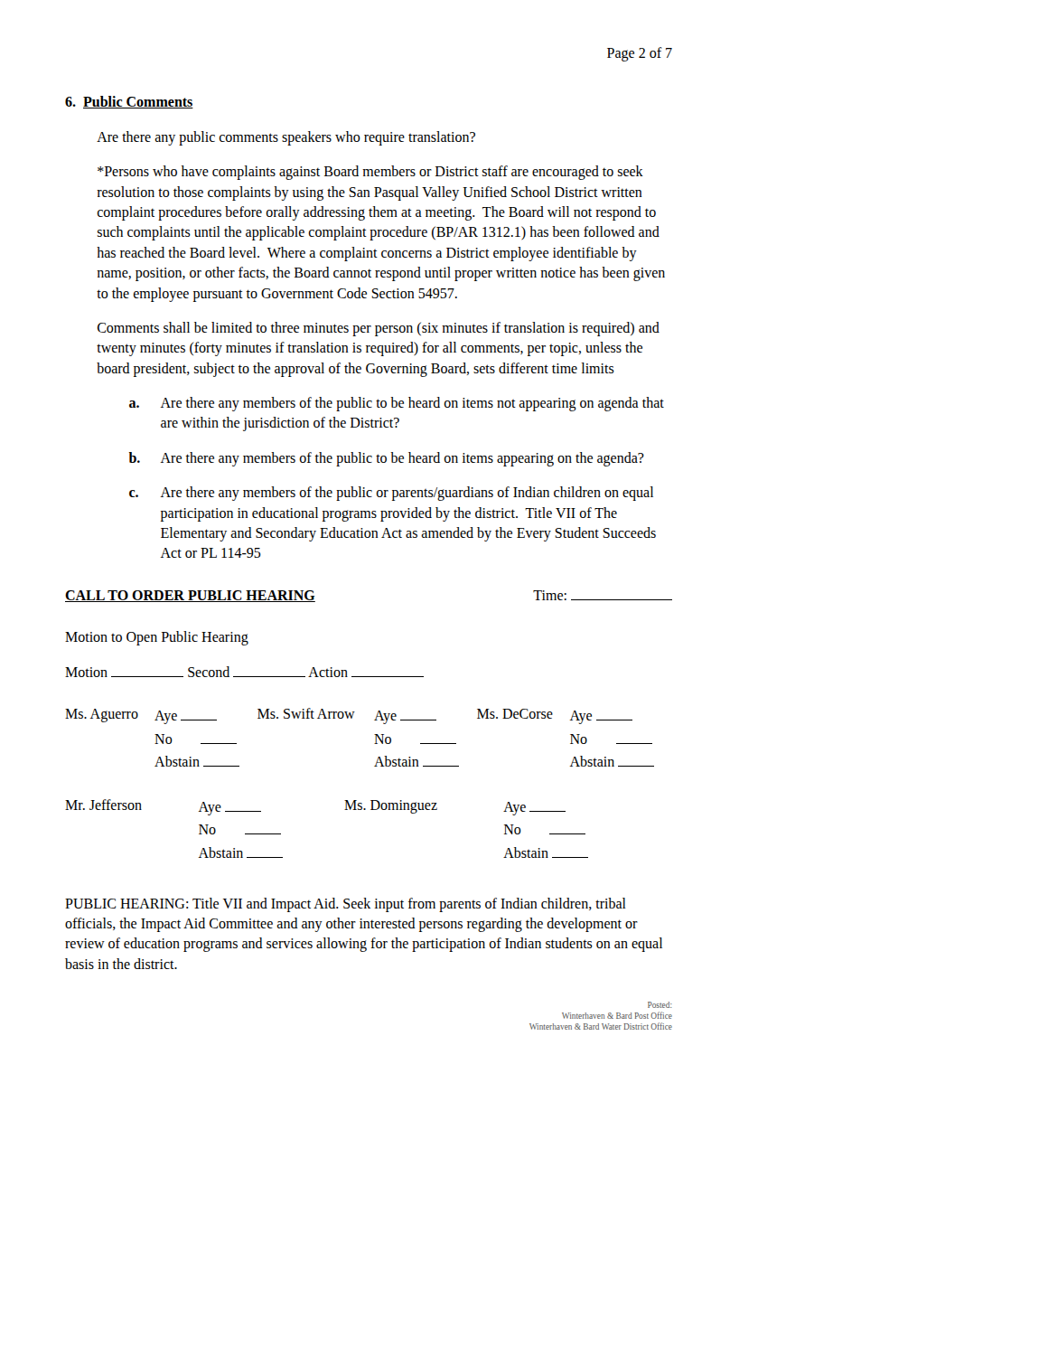Page 2 of 7
6. Public Comments
Are there any public comments speakers who require translation?
*Persons who have complaints against Board members or District staff are encouraged to seek resolution to those complaints by using the San Pasqual Valley Unified School District written complaint procedures before orally addressing them at a meeting. The Board will not respond to such complaints until the applicable complaint procedure (BP/AR 1312.1) has been followed and has reached the Board level. Where a complaint concerns a District employee identifiable by name, position, or other facts, the Board cannot respond until proper written notice has been given to the employee pursuant to Government Code Section 54957.
Comments shall be limited to three minutes per person (six minutes if translation is required) and twenty minutes (forty minutes if translation is required) for all comments, per topic, unless the board president, subject to the approval of the Governing Board, sets different time limits
a. Are there any members of the public to be heard on items not appearing on agenda that are within the jurisdiction of the District?
b. Are there any members of the public to be heard on items appearing on the agenda?
c. Are there any members of the public or parents/guardians of Indian children on equal participation in educational programs provided by the district. Title VII of The Elementary and Secondary Education Act as amended by the Every Student Succeeds Act or PL 114-95
CALL TO ORDER PUBLIC HEARING Time:
Motion to Open Public Hearing
Motion Second Action
| Ms. Aguerro | Aye No Abstain | Ms. Swift Arrow | Aye No Abstain | Ms. DeCorse | Aye No Abstain |
| Mr. Jefferson | Aye No Abstain | Ms. Dominguez | Aye No Abstain | | |
PUBLIC HEARING: Title VII and Impact Aid. Seek input from parents of Indian children, tribal officials, the Impact Aid Committee and any other interested persons regarding the development or review of education programs and services allowing for the participation of Indian students on an equal basis in the district.
Posted:
Winterhaven & Bard Post Office
Winterhaven & Bard Water District Office